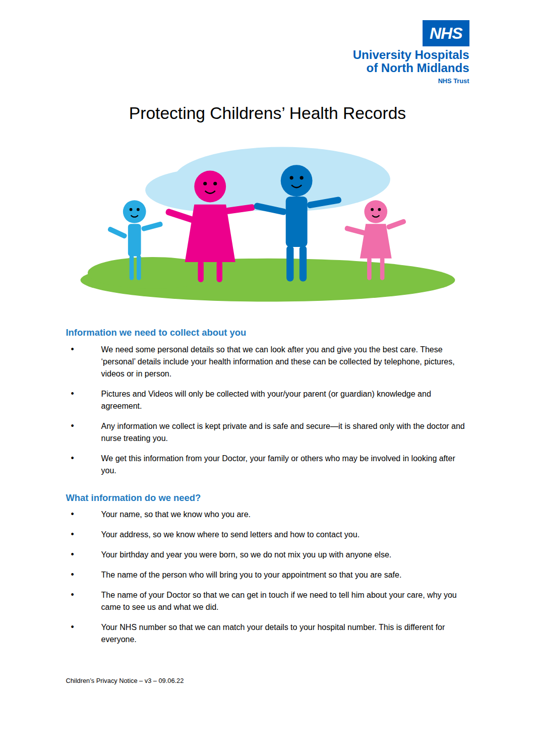NHS
University Hospitals
of North Midlands
NHS Trust
Protecting Childrens’ Health Records
Information we need to collect about you
We need some personal details so that we can look after you and give you the best care. These ‘personal’ details include your health information and these can be collected by telephone, pictures, videos or in person.
Pictures and Videos will only be collected with your/your parent (or guardian) knowledge and agreement.
Any information we collect is kept private and is safe and secure—it is shared only with the doctor and nurse treating you.
We get this information from your Doctor, your family or others who may be involved in looking after you.
What information do we need?
Your name, so that we know who you are.
Your address, so we know where to send letters and how to contact you.
Your birthday and year you were born, so we do not mix you up with anyone else.
The name of the person who will bring you to your appointment so that you are safe.
The name of your Doctor so that we can get in touch if we need to tell him about your care, why you came to see us and what we did.
Your NHS number so that we can match your details to your hospital number. This is different for everyone.
Children’s Privacy Notice – v3 – 09.06.22